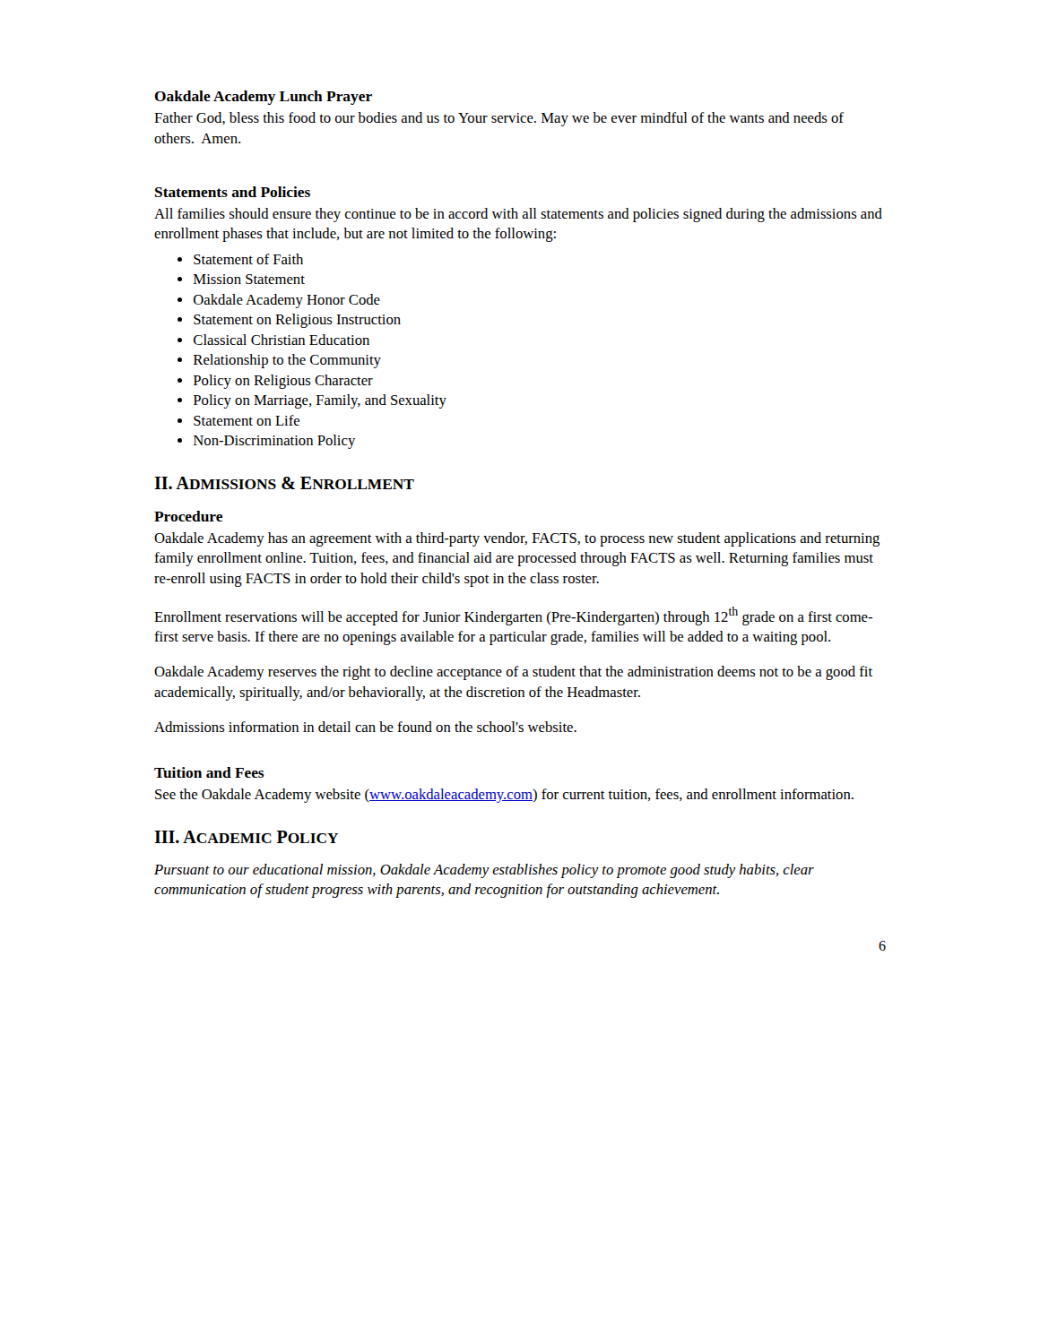Oakdale Academy Lunch Prayer
Father God, bless this food to our bodies and us to Your service. May we be ever mindful of the wants and needs of others. Amen.
Statements and Policies
All families should ensure they continue to be in accord with all statements and policies signed during the admissions and enrollment phases that include, but are not limited to the following:
Statement of Faith
Mission Statement
Oakdale Academy Honor Code
Statement on Religious Instruction
Classical Christian Education
Relationship to the Community
Policy on Religious Character
Policy on Marriage, Family, and Sexuality
Statement on Life
Non-Discrimination Policy
II. ADMISSIONS & ENROLLMENT
Procedure
Oakdale Academy has an agreement with a third-party vendor, FACTS, to process new student applications and returning family enrollment online. Tuition, fees, and financial aid are processed through FACTS as well. Returning families must re-enroll using FACTS in order to hold their child's spot in the class roster.
Enrollment reservations will be accepted for Junior Kindergarten (Pre-Kindergarten) through 12th grade on a first come-first serve basis. If there are no openings available for a particular grade, families will be added to a waiting pool.
Oakdale Academy reserves the right to decline acceptance of a student that the administration deems not to be a good fit academically, spiritually, and/or behaviorally, at the discretion of the Headmaster.
Admissions information in detail can be found on the school's website.
Tuition and Fees
See the Oakdale Academy website (www.oakdaleacademy.com) for current tuition, fees, and enrollment information.
III. ACADEMIC POLICY
Pursuant to our educational mission, Oakdale Academy establishes policy to promote good study habits, clear communication of student progress with parents, and recognition for outstanding achievement.
6